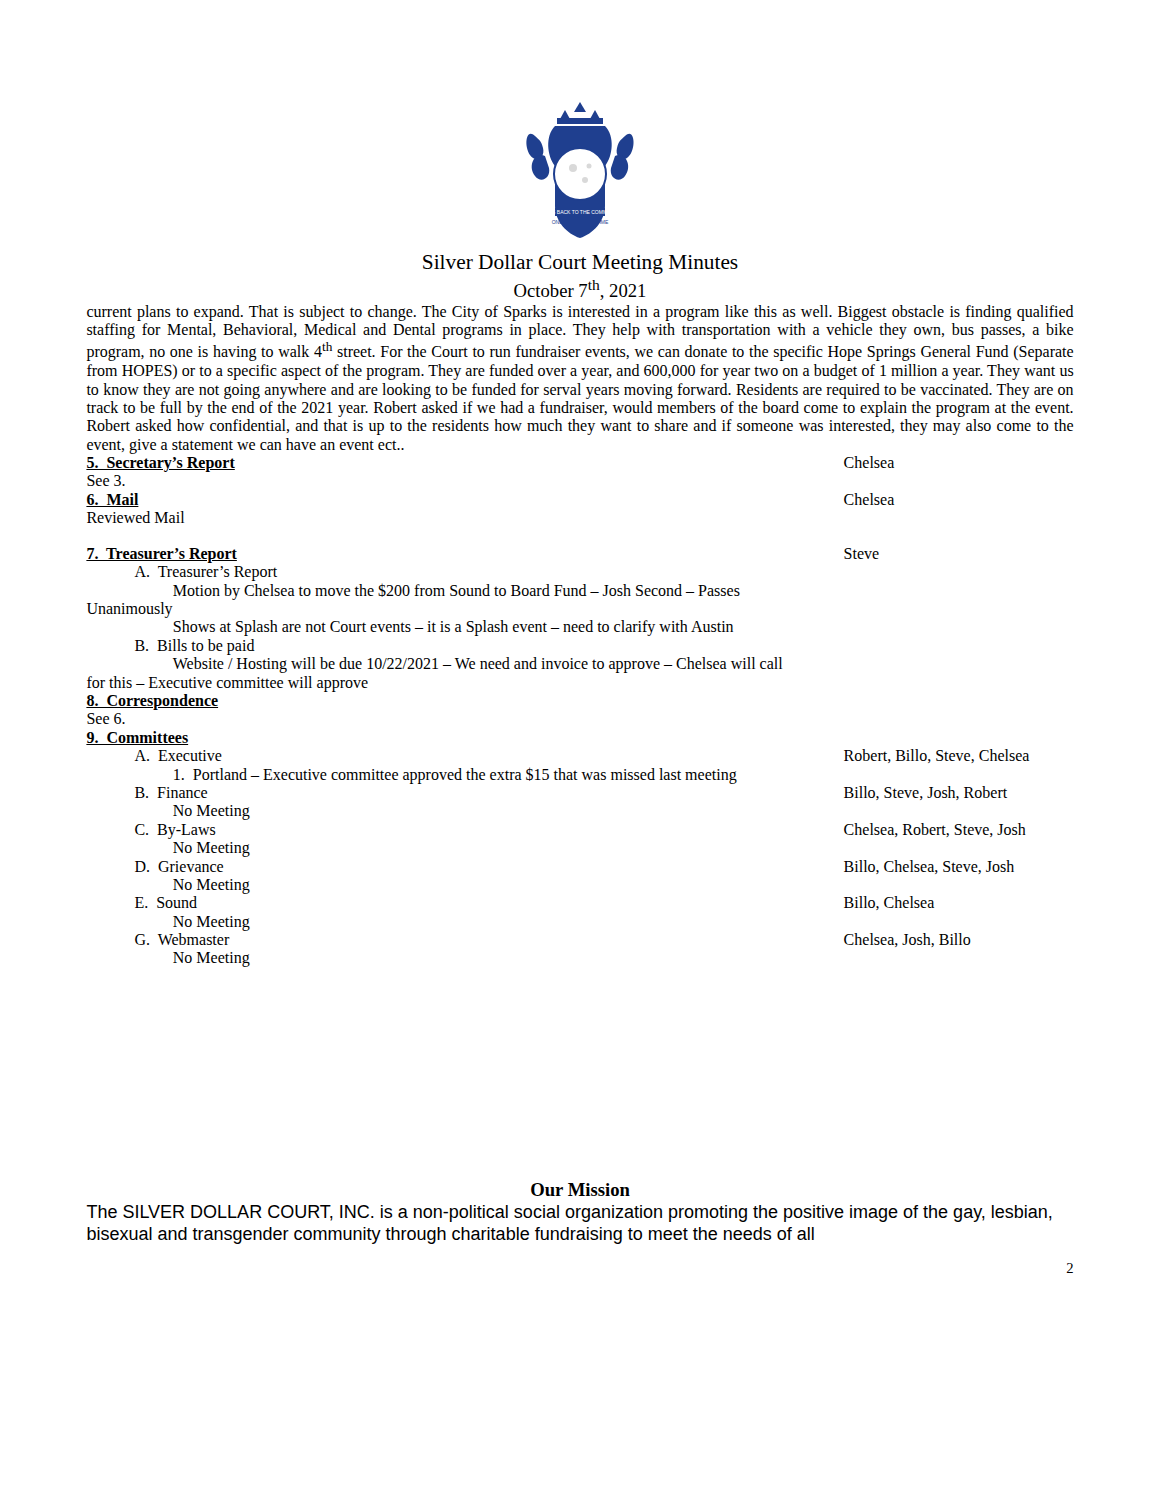GIVING BACK TO THE COMMUNITY ONE DOLLAR AT A TIME
Silver Dollar Court Meeting Minutes
October 7th, 2021
current plans to expand. That is subject to change. The City of Sparks is interested in a program like this as well. Biggest obstacle is finding qualified staffing for Mental, Behavioral, Medical and Dental programs in place. They help with transportation with a vehicle they own, bus passes, a bike program, no one is having to walk 4th street. For the Court to run fundraiser events, we can donate to the specific Hope Springs General Fund (Separate from HOPES) or to a specific aspect of the program. They are funded over a year, and 600,000 for year two on a budget of 1 million a year. They want us to know they are not going anywhere and are looking to be funded for serval years moving forward. Residents are required to be vaccinated. They are on track to be full by the end of the 2021 year. Robert asked if we had a fundraiser, would members of the board come to explain the program at the event. Robert asked how confidential, and that is up to the residents how much they want to share and if someone was interested, they may also come to the event, give a statement we can have an event ect..
5. Secretary’s Report
Chelsea
See 3.
6. Mail
Chelsea
Reviewed Mail
7. Treasurer’s Report
Steve
A. Treasurer’s Report
Motion by Chelsea to move the $200 from Sound to Board Fund – Josh Second – Passes
Unanimously
Shows at Splash are not Court events – it is a Splash event – need to clarify with Austin
B. Bills to be paid
Website / Hosting will be due 10/22/2021 – We need and invoice to approve – Chelsea will call
for this – Executive committee will approve
8. Correspondence
See 6.
9. Committees
A. Executive
Robert, Billo, Steve, Chelsea
1. Portland – Executive committee approved the extra $15 that was missed last meeting
B. Finance
Billo, Steve, Josh, Robert
No Meeting
C. By-Laws
Chelsea, Robert, Steve, Josh
No Meeting
D. Grievance
Billo, Chelsea, Steve, Josh
No Meeting
E. Sound
Billo, Chelsea
No Meeting
G. Webmaster
Chelsea, Josh, Billo
No Meeting
Our Mission
The SILVER DOLLAR COURT, INC. is a non-political social organization promoting the positive image of the gay, lesbian, bisexual and transgender community through charitable fundraising to meet the needs of all
2